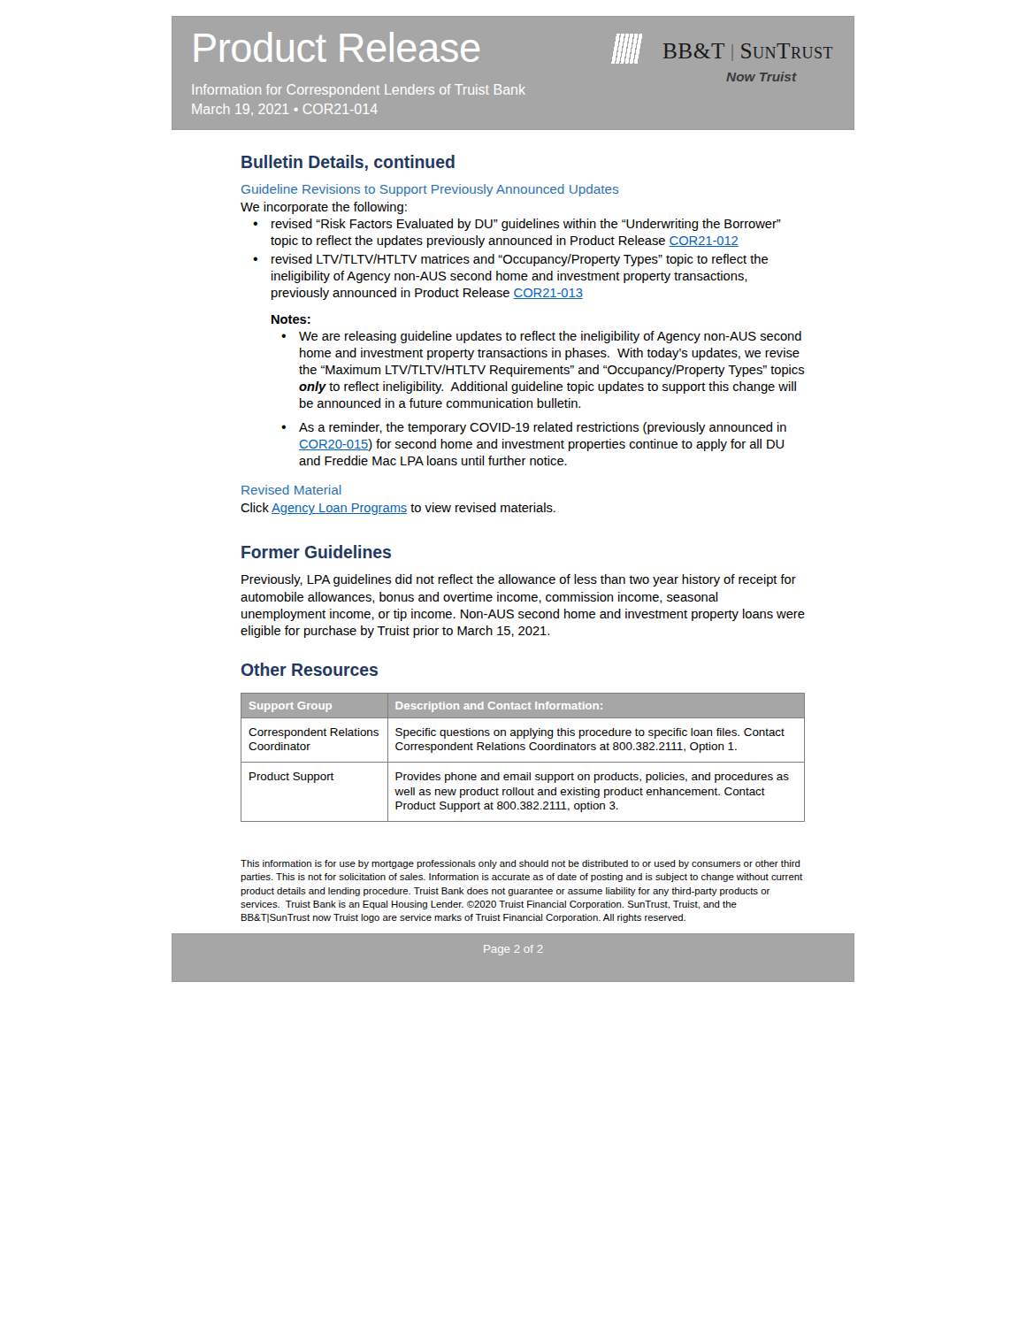Product Release
Information for Correspondent Lenders of Truist Bank
March 19, 2021 • COR21-014
BB&T|SunTrust
Now Truist
Bulletin Details, continued
Guideline Revisions to Support Previously Announced Updates
We incorporate the following:
revised “Risk Factors Evaluated by DU” guidelines within the “Underwriting the Borrower” topic to reflect the updates previously announced in Product Release COR21-012
revised LTV/TLTV/HTLTV matrices and “Occupancy/Property Types” topic to reflect the ineligibility of Agency non-AUS second home and investment property transactions, previously announced in Product Release COR21-013
Notes:
We are releasing guideline updates to reflect the ineligibility of Agency non-AUS second home and investment property transactions in phases. With today’s updates, we revise the “Maximum LTV/TLTV/HTLTV Requirements” and “Occupancy/Property Types” topics only to reflect ineligibility. Additional guideline topic updates to support this change will be announced in a future communication bulletin.
As a reminder, the temporary COVID-19 related restrictions (previously announced in COR20-015) for second home and investment properties continue to apply for all DU and Freddie Mac LPA loans until further notice.
Revised Material
Click Agency Loan Programs to view revised materials.
Former Guidelines
Previously, LPA guidelines did not reflect the allowance of less than two year history of receipt for automobile allowances, bonus and overtime income, commission income, seasonal unemployment income, or tip income. Non-AUS second home and investment property loans were eligible for purchase by Truist prior to March 15, 2021.
Other Resources
| Support Group | Description and Contact Information: |
| --- | --- |
| Correspondent Relations Coordinator | Specific questions on applying this procedure to specific loan files. Contact Correspondent Relations Coordinators at 800.382.2111, Option 1. |
| Product Support | Provides phone and email support on products, policies, and procedures as well as new product rollout and existing product enhancement. Contact Product Support at 800.382.2111, option 3. |
This information is for use by mortgage professionals only and should not be distributed to or used by consumers or other third parties. This is not for solicitation of sales. Information is accurate as of date of posting and is subject to change without current product details and lending procedure. Truist Bank does not guarantee or assume liability for any third-party products or services. Truist Bank is an Equal Housing Lender. ©2020 Truist Financial Corporation. SunTrust, Truist, and the BB&T|SunTrust now Truist logo are service marks of Truist Financial Corporation. All rights reserved.
Page 2 of 2